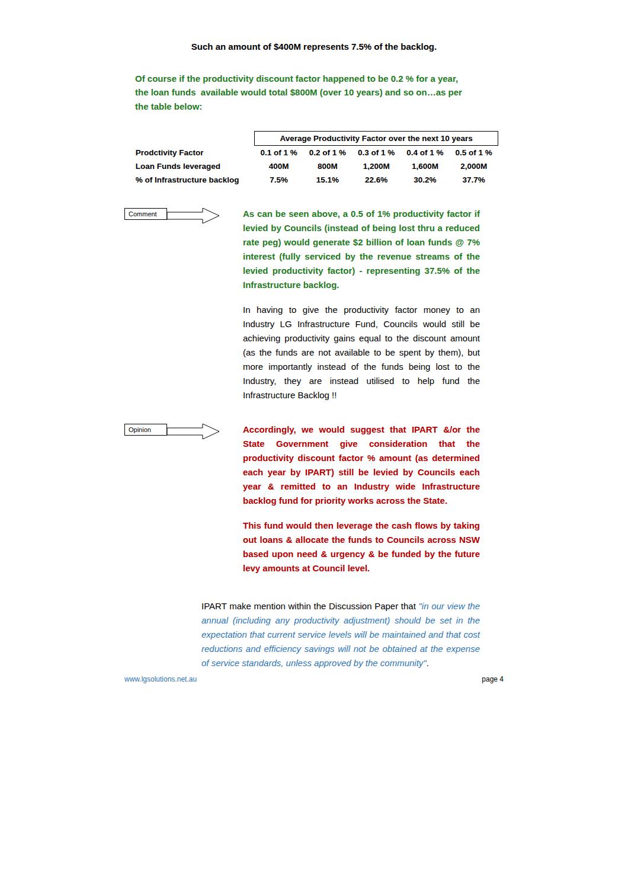Such an amount of $400M represents 7.5% of the backlog.
Of course if the productivity discount factor happened to be 0.2 % for a year, the loan funds available would total $800M (over 10 years) and so on…as per the table below:
| | Average Productivity Factor over the next 10 years |
| --- | --- |
| Prodctivity Factor | 0.1 of 1 % | 0.2 of 1 % | 0.3 of 1 % | 0.4 of 1 % | 0.5 of 1 % |
| Loan Funds leveraged | 400M | 800M | 1,200M | 1,600M | 2,000M |
| % of Infrastructure backlog | 7.5% | 15.1% | 22.6% | 30.2% | 37.7% |
Comment
As can be seen above, a 0.5 of 1% productivity factor if levied by Councils (instead of being lost thru a reduced rate peg) would generate $2 billion of loan funds @ 7% interest (fully serviced by the revenue streams of the levied productivity factor) - representing 37.5% of the Infrastructure backlog.
In having to give the productivity factor money to an Industry LG Infrastructure Fund, Councils would still be achieving productivity gains equal to the discount amount (as the funds are not available to be spent by them), but more importantly instead of the funds being lost to the Industry, they are instead utilised to help fund the Infrastructure Backlog !!
Opinion
Accordingly, we would suggest that IPART &/or the State Government give consideration that the productivity discount factor % amount (as determined each year by IPART) still be levied by Councils each year & remitted to an Industry wide Infrastructure backlog fund for priority works across the State.
This fund would then leverage the cash flows by taking out loans & allocate the funds to Councils across NSW based upon need & urgency & be funded by the future levy amounts at Council level.
IPART make mention within the Discussion Paper that "in our view the annual (including any productivity adjustment) should be set in the expectation that current service levels will be maintained and that cost reductions and efficiency savings will not be obtained at the expense of service standards, unless approved by the community".
www.lgsolutions.net.au page 4